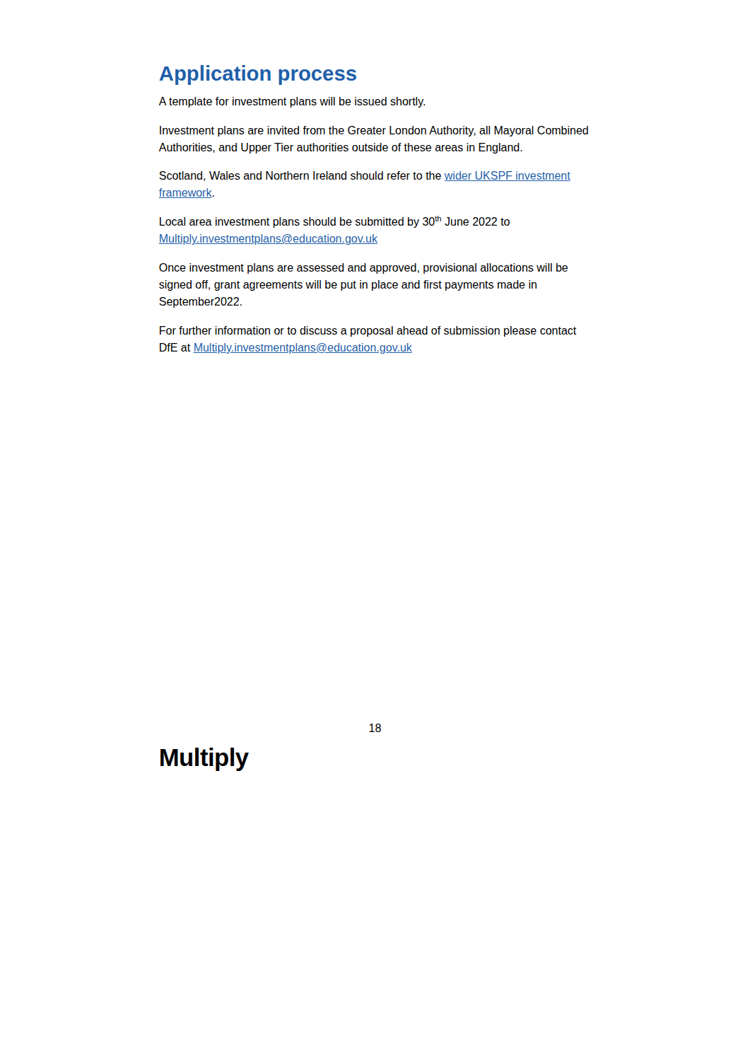Application process
A template for investment plans will be issued shortly.
Investment plans are invited from the Greater London Authority, all Mayoral Combined Authorities, and Upper Tier authorities outside of these areas in England.
Scotland, Wales and Northern Ireland should refer to the wider UKSPF investment framework.
Local area investment plans should be submitted by 30th June 2022 to Multiply.investmentplans@education.gov.uk
Once investment plans are assessed and approved, provisional allocations will be signed off, grant agreements will be put in place and first payments made in September2022.
For further information or to discuss a proposal ahead of submission please contact DfE at Multiply.investmentplans@education.gov.uk
18
Multiply